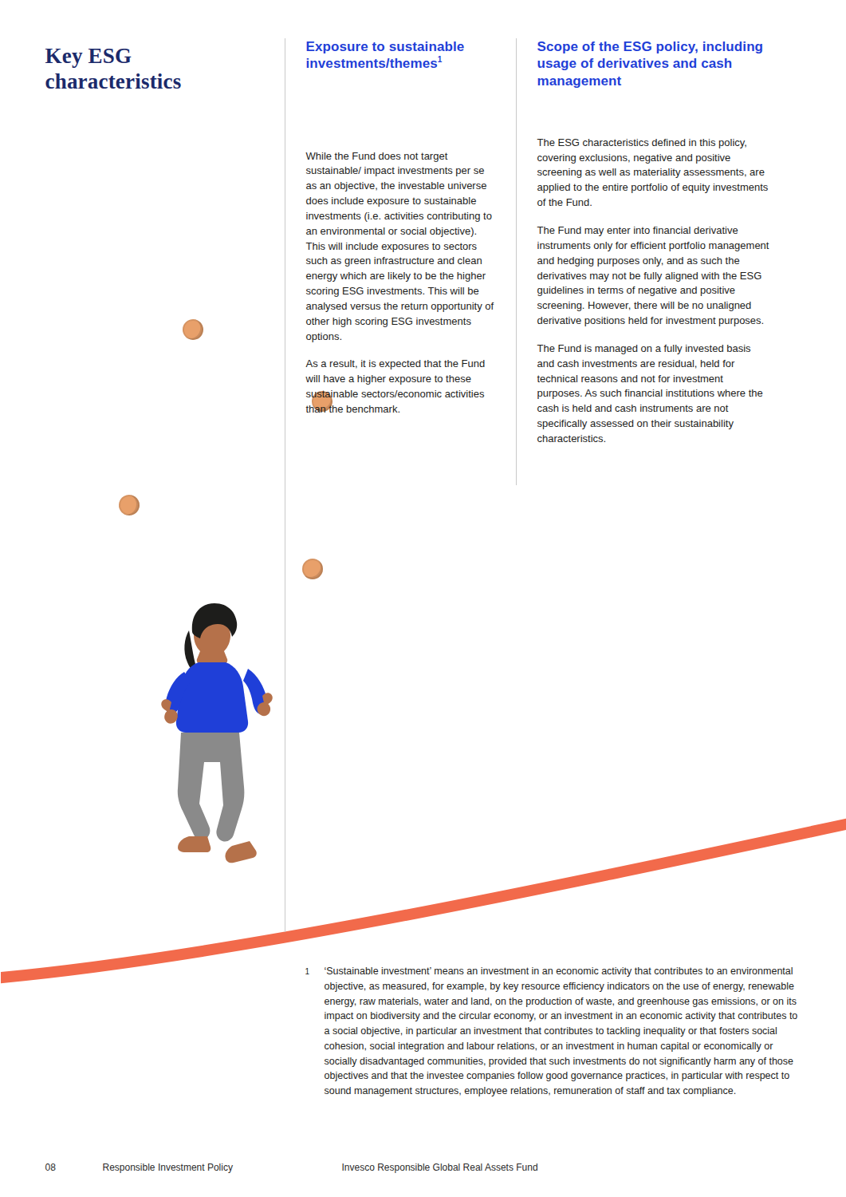Key ESG
characteristics
Exposure to sustainable investments/themes1
While the Fund does not target sustainable/ impact investments per se as an objective, the investable universe does include exposure to sustainable investments (i.e. activities contributing to an environmental or social objective). This will include exposures to sectors such as green infrastructure and clean energy which are likely to be the higher scoring ESG investments. This will be analysed versus the return opportunity of other high scoring ESG investments options.
As a result, it is expected that the Fund will have a higher exposure to these sustainable sectors/economic activities than the benchmark.
Scope of the ESG policy, including usage of derivatives and cash management
The ESG characteristics defined in this policy, covering exclusions, negative and positive screening as well as materiality assessments, are applied to the entire portfolio of equity investments of the Fund.
The Fund may enter into financial derivative instruments only for efficient portfolio management and hedging purposes only, and as such the derivatives may not be fully aligned with the ESG guidelines in terms of negative and positive screening. However, there will be no unaligned derivative positions held for investment purposes.
The Fund is managed on a fully invested basis and cash investments are residual, held for technical reasons and not for investment purposes. As such financial institutions where the cash is held and cash instruments are not specifically assessed on their sustainability characteristics.
1
‘Sustainable investment’ means an investment in an economic activity that contributes to an environmental objective, as measured, for example, by key resource efficiency indicators on the use of energy, renewable energy, raw materials, water and land, on the production of waste, and greenhouse gas emissions, or on its impact on biodiversity and the circular economy, or an investment in an economic activity that contributes to a social objective, in particular an investment that contributes to tackling inequality or that fosters social cohesion, social integration and labour relations, or an investment in human capital or economically or socially disadvantaged communities, provided that such investments do not significantly harm any of those objectives and that the investee companies follow good governance practices, in particular with respect to sound management structures, employee relations, remuneration of staff and tax compliance.
08
Responsible Investment Policy
Invesco Responsible Global Real Assets Fund